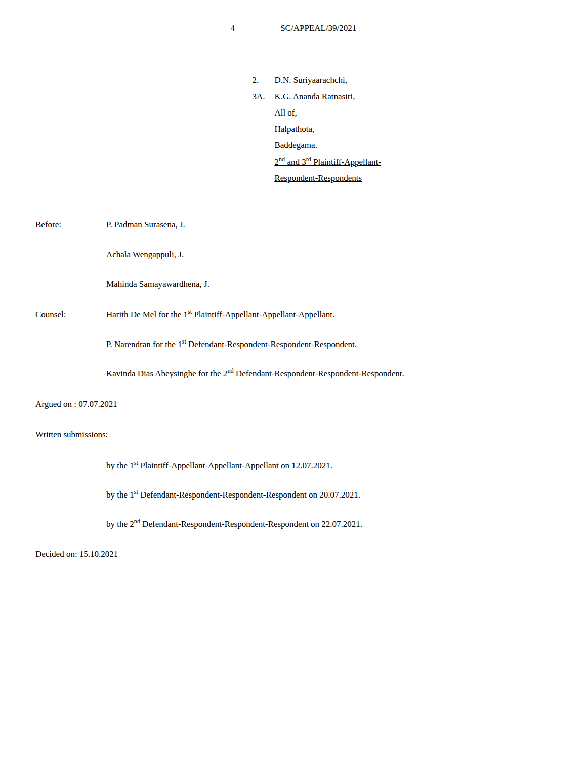4 SC/APPEAL/39/2021
2. D.N. Suriyaarachchi,
3A. K.G. Ananda Ratnasiri,
All of,
Halpathota,
Baddegama.
2nd and 3rd Plaintiff-Appellant-
Respondent-Respondents
Before:
P. Padman Surasena, J.
Achala Wengappuli, J.
Mahinda Samayawardhena, J.
Counsel:
Harith De Mel for the 1st Plaintiff-Appellant-Appellant-Appellant.
P. Narendran for the 1st Defendant-Respondent-Respondent-Respondent.
Kavinda Dias Abeysinghe for the 2nd Defendant-Respondent-Respondent-Respondent.
Argued on : 07.07.2021
Written submissions:
by the 1st Plaintiff-Appellant-Appellant-Appellant on 12.07.2021.
by the 1st Defendant-Respondent-Respondent-Respondent on 20.07.2021.
by the 2nd Defendant-Respondent-Respondent-Respondent on 22.07.2021.
Decided on: 15.10.2021